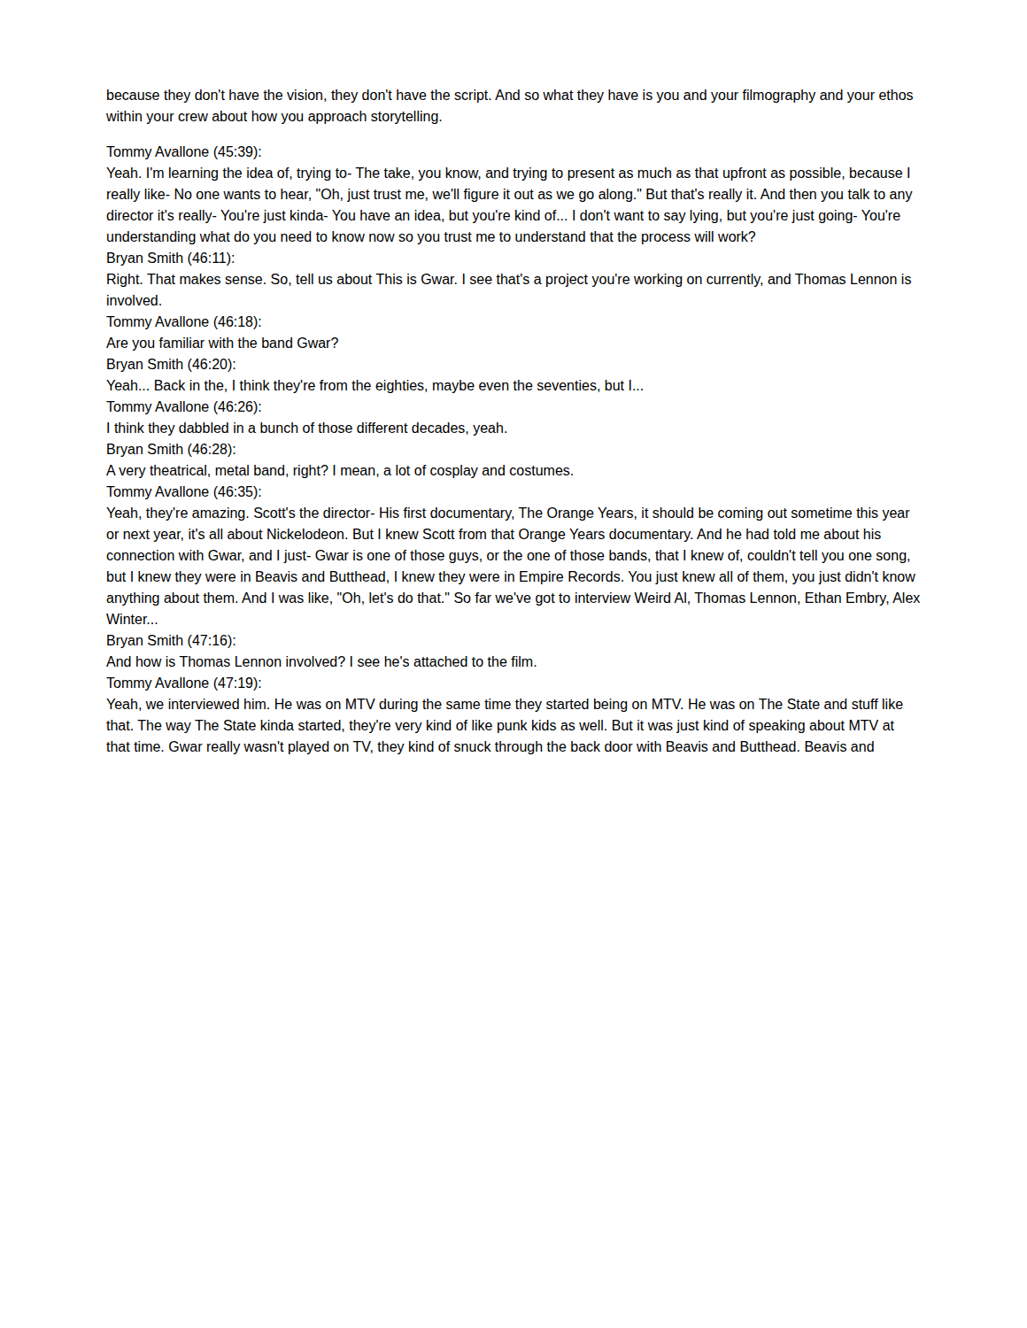because they don't have the vision, they don't have the script. And so what they have is you and your filmography and your ethos within your crew about how you approach storytelling.
Tommy Avallone (45:39):
Yeah. I'm learning the idea of, trying to- The take, you know, and trying to present as much as that upfront as possible, because I really like- No one wants to hear, "Oh, just trust me, we'll figure it out as we go along." But that's really it. And then you talk to any director it's really- You're just kinda- You have an idea, but you're kind of... I don't want to say lying, but you're just going- You're understanding what do you need to know now so you trust me to understand that the process will work?
Bryan Smith (46:11):
Right. That makes sense. So, tell us about This is Gwar. I see that's a project you're working on currently, and Thomas Lennon is involved.
Tommy Avallone (46:18):
Are you familiar with the band Gwar?
Bryan Smith (46:20):
Yeah... Back in the, I think they're from the eighties, maybe even the seventies, but I...
Tommy Avallone (46:26):
I think they dabbled in a bunch of those different decades, yeah.
Bryan Smith (46:28):
A very theatrical, metal band, right? I mean, a lot of cosplay and costumes.
Tommy Avallone (46:35):
Yeah, they're amazing. Scott's the director- His first documentary, The Orange Years, it should be coming out sometime this year or next year, it's all about Nickelodeon. But I knew Scott from that Orange Years documentary. And he had told me about his connection with Gwar, and I just- Gwar is one of those guys, or the one of those bands, that I knew of, couldn't tell you one song, but I knew they were in Beavis and Butthead, I knew they were in Empire Records. You just knew all of them, you just didn't know anything about them. And I was like, "Oh, let's do that." So far we've got to interview Weird Al, Thomas Lennon, Ethan Embry, Alex Winter...
Bryan Smith (47:16):
And how is Thomas Lennon involved? I see he's attached to the film.
Tommy Avallone (47:19):
Yeah, we interviewed him. He was on MTV during the same time they started being on MTV. He was on The State and stuff like that. The way The State kinda started, they're very kind of like punk kids as well. But it was just kind of speaking about MTV at that time. Gwar really wasn't played on TV, they kind of snuck through the back door with Beavis and Butthead. Beavis and